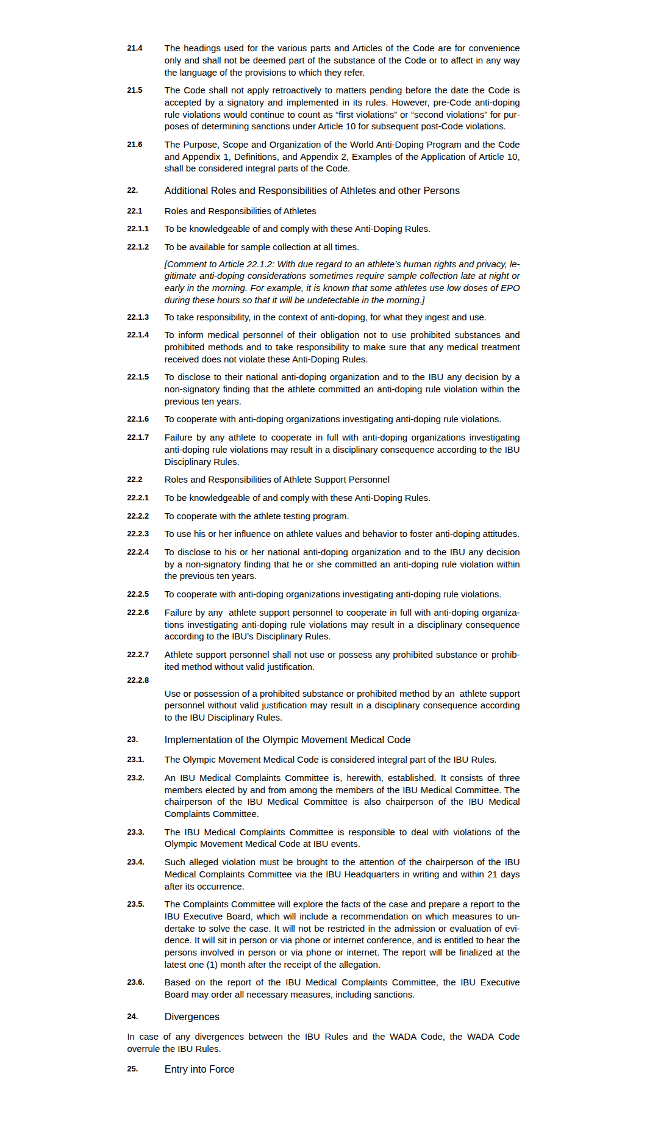21.4
The headings used for the various parts and Articles of the Code are for convenience only and shall not be deemed part of the substance of the Code or to affect in any way the language of the provisions to which they refer.
21.5
The Code shall not apply retroactively to matters pending before the date the Code is accepted by a signatory and implemented in its rules. However, pre-Code anti-doping rule violations would continue to count as “first violations” or “second violations” for purposes of determining sanctions under Article 10 for subsequent post-Code violations.
21.6
The Purpose, Scope and Organization of the World Anti-Doping Program and the Code and Appendix 1, Definitions, and Appendix 2, Examples of the Application of Article 10, shall be considered integral parts of the Code.
22.
Additional Roles and Responsibilities of Athletes and other Persons
22.1
Roles and Responsibilities of Athletes
22.1.1
To be knowledgeable of and comply with these Anti-Doping Rules.
22.1.2
To be available for sample collection at all times.
[Comment to Article 22.1.2: With due regard to an athlete’s human rights and privacy, legitimate anti-doping considerations sometimes require sample collection late at night or early in the morning. For example, it is known that some athletes use low doses of EPO during these hours so that it will be undetectable in the morning.]
22.1.3
To take responsibility, in the context of anti-doping, for what they ingest and use.
22.1.4
To inform medical personnel of their obligation not to use prohibited substances and prohibited methods and to take responsibility to make sure that any medical treatment received does not violate these Anti-Doping Rules.
22.1.5
To disclose to their national anti-doping organization and to the IBU any decision by a non-signatory finding that the athlete committed an anti-doping rule violation within the previous ten years.
22.1.6
To cooperate with anti-doping organizations investigating anti-doping rule violations.
22.1.7
Failure by any athlete to cooperate in full with anti-doping organizations investigating anti-doping rule violations may result in a disciplinary consequence according to the IBU Disciplinary Rules.
22.2
Roles and Responsibilities of Athlete Support Personnel
22.2.1
To be knowledgeable of and comply with these Anti-Doping Rules.
22.2.2
To cooperate with the athlete testing program.
22.2.3
To use his or her influence on athlete values and behavior to foster anti-doping attitudes.
22.2.4
To disclose to his or her national anti-doping organization and to the IBU any decision by a non-signatory finding that he or she committed an anti-doping rule violation within the previous ten years.
22.2.5
To cooperate with anti-doping organizations investigating anti-doping rule violations.
22.2.6
Failure by any athlete support personnel to cooperate in full with anti-doping organizations investigating anti-doping rule violations may result in a disciplinary consequence according to the IBU’s Disciplinary Rules.
22.2.7
Athlete support personnel shall not use or possess any prohibited substance or prohibited method without valid justification.
22.2.8
Use or possession of a prohibited substance or prohibited method by an athlete support personnel without valid justification may result in a disciplinary consequence according to the IBU Disciplinary Rules.
23.
Implementation of the Olympic Movement Medical Code
23.1.
The Olympic Movement Medical Code is considered integral part of the IBU Rules.
23.2.
An IBU Medical Complaints Committee is, herewith, established. It consists of three members elected by and from among the members of the IBU Medical Committee. The chairperson of the IBU Medical Committee is also chairperson of the IBU Medical Complaints Committee.
23.3.
The IBU Medical Complaints Committee is responsible to deal with violations of the Olympic Movement Medical Code at IBU events.
23.4.
Such alleged violation must be brought to the attention of the chairperson of the IBU Medical Complaints Committee via the IBU Headquarters in writing and within 21 days after its occurrence.
23.5.
The Complaints Committee will explore the facts of the case and prepare a report to the IBU Executive Board, which will include a recommendation on which measures to undertake to solve the case. It will not be restricted in the admission or evaluation of evidence. It will sit in person or via phone or internet conference, and is entitled to hear the persons involved in person or via phone or internet. The report will be finalized at the latest one (1) month after the receipt of the allegation.
23.6.
Based on the report of the IBU Medical Complaints Committee, the IBU Executive Board may order all necessary measures, including sanctions.
24.
Divergences
In case of any divergences between the IBU Rules and the WADA Code, the WADA Code overrule the IBU Rules.
25.
Entry into Force